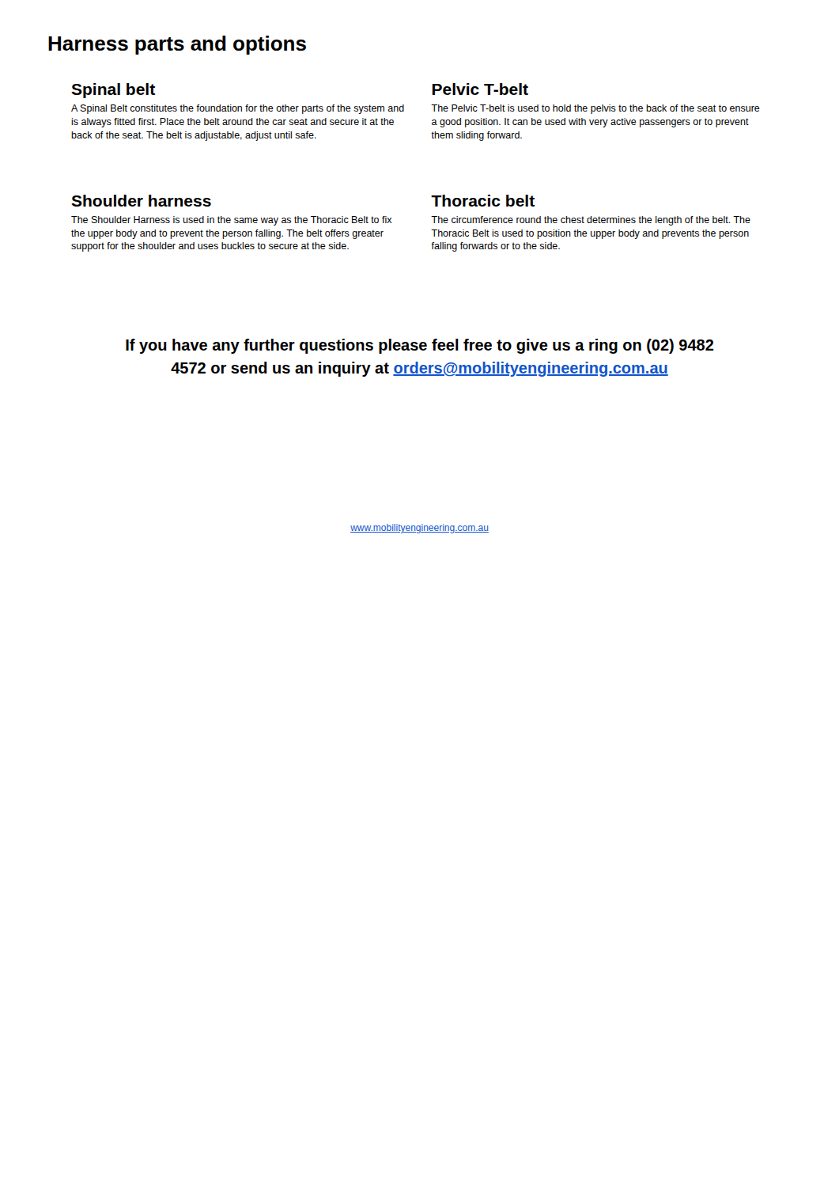Harness parts and options
Spinal belt
A Spinal Belt constitutes the foundation for the other parts of the system and is always fitted first. Place the belt around the car seat and secure it at the back of the seat. The belt is adjustable, adjust until safe.
Pelvic T-belt
The Pelvic T-belt is used to hold the pelvis to the back of the seat to ensure a good position. It can be used with very active passengers or to prevent them sliding forward.
Shoulder harness
The Shoulder Harness is used in the same way as the Thoracic Belt to fix the upper body and to prevent the person falling. The belt offers greater support for the shoulder and uses buckles to secure at the side.
Thoracic belt
The circumference round the chest determines the length of the belt. The Thoracic Belt is used to position the upper body and prevents the person falling forwards or to the side.
If you have any further questions please feel free to give us a ring on (02) 9482 4572 or send us an inquiry at orders@mobilityengineering.com.au
www.mobilityengineering.com.au